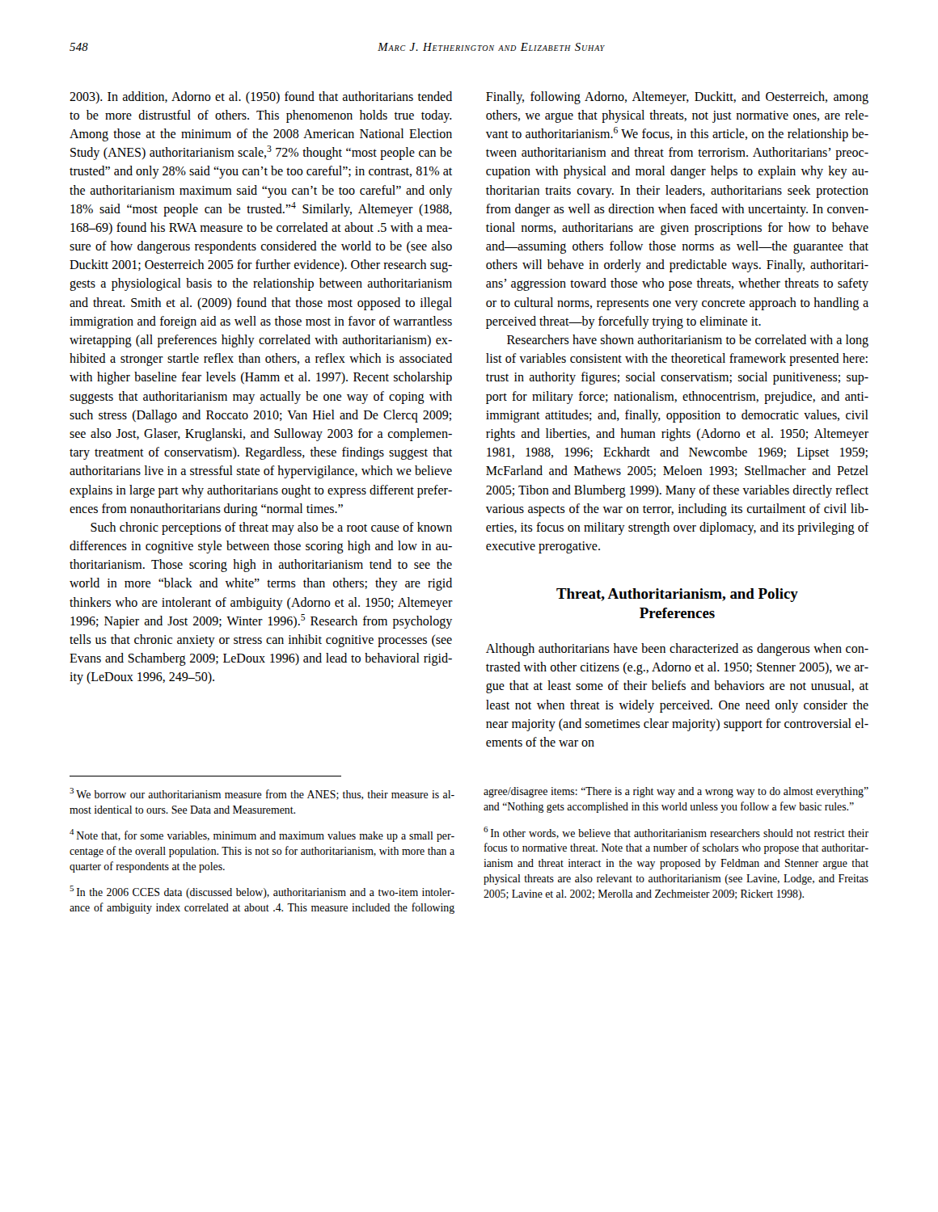548 Marc J. Hetherington and Elizabeth Suhay
2003). In addition, Adorno et al. (1950) found that authoritarians tended to be more distrustful of others. This phenomenon holds true today. Among those at the minimum of the 2008 American National Election Study (ANES) authoritarianism scale,3 72% thought “most people can be trusted” and only 28% said “you can’t be too careful”; in contrast, 81% at the authoritarianism maximum said “you can’t be too careful” and only 18% said “most people can be trusted.”4 Similarly, Altemeyer (1988, 168–69) found his RWA measure to be correlated at about .5 with a measure of how dangerous respondents considered the world to be (see also Duckitt 2001; Oesterreich 2005 for further evidence). Other research suggests a physiological basis to the relationship between authoritarianism and threat. Smith et al. (2009) found that those most opposed to illegal immigration and foreign aid as well as those most in favor of warrantless wiretapping (all preferences highly correlated with authoritarianism) exhibited a stronger startle reflex than others, a reflex which is associated with higher baseline fear levels (Hamm et al. 1997). Recent scholarship suggests that authoritarianism may actually be one way of coping with such stress (Dallago and Roccato 2010; Van Hiel and De Clercq 2009; see also Jost, Glaser, Kruglanski, and Sulloway 2003 for a complementary treatment of conservatism). Regardless, these findings suggest that authoritarians live in a stressful state of hypervigilance, which we believe explains in large part why authoritarians ought to express different preferences from nonauthoritarians during “normal times.”
Such chronic perceptions of threat may also be a root cause of known differences in cognitive style between those scoring high and low in authoritarianism. Those scoring high in authoritarianism tend to see the world in more “black and white” terms than others; they are rigid thinkers who are intolerant of ambiguity (Adorno et al. 1950; Altemeyer 1996; Napier and Jost 2009; Winter 1996).5 Research from psychology tells us that chronic anxiety or stress can inhibit cognitive processes (see Evans and Schamberg 2009; LeDoux 1996) and lead to behavioral rigidity (LeDoux 1996, 249–50).
Finally, following Adorno, Altemeyer, Duckitt, and Oesterreich, among others, we argue that physical threats, not just normative ones, are relevant to authoritarianism.6 We focus, in this article, on the relationship between authoritarianism and threat from terrorism. Authoritarians’ preoccupation with physical and moral danger helps to explain why key authoritarian traits covary. In their leaders, authoritarians seek protection from danger as well as direction when faced with uncertainty. In conventional norms, authoritarians are given proscriptions for how to behave and—assuming others follow those norms as well—the guarantee that others will behave in orderly and predictable ways. Finally, authoritarians’ aggression toward those who pose threats, whether threats to safety or to cultural norms, represents one very concrete approach to handling a perceived threat—by forcefully trying to eliminate it.
Researchers have shown authoritarianism to be correlated with a long list of variables consistent with the theoretical framework presented here: trust in authority figures; social conservatism; social punitiveness; support for military force; nationalism, ethnocentrism, prejudice, and anti-immigrant attitudes; and, finally, opposition to democratic values, civil rights and liberties, and human rights (Adorno et al. 1950; Altemeyer 1981, 1988, 1996; Eckhardt and Newcombe 1969; Lipset 1959; McFarland and Mathews 2005; Meloen 1993; Stellmacher and Petzel 2005; Tibon and Blumberg 1999). Many of these variables directly reflect various aspects of the war on terror, including its curtailment of civil liberties, its focus on military strength over diplomacy, and its privileging of executive prerogative.
Threat, Authoritarianism, and Policy
Preferences
Although authoritarians have been characterized as dangerous when contrasted with other citizens (e.g., Adorno et al. 1950; Stenner 2005), we argue that at least some of their beliefs and behaviors are not unusual, at least not when threat is widely perceived. One need only consider the near majority (and sometimes clear majority) support for controversial elements of the war on
3 We borrow our authoritarianism measure from the ANES; thus, their measure is almost identical to ours. See Data and Measurement.
4 Note that, for some variables, minimum and maximum values make up a small percentage of the overall population. This is not so for authoritarianism, with more than a quarter of respondents at the poles.
5 In the 2006 CCES data (discussed below), authoritarianism and a two-item intolerance of ambiguity index correlated at about .4. This measure included the following agree/disagree items: “There is a right way and a wrong way to do almost everything” and “Nothing gets accomplished in this world unless you follow a few basic rules.”
6 In other words, we believe that authoritarianism researchers should not restrict their focus to normative threat. Note that a number of scholars who propose that authoritarianism and threat interact in the way proposed by Feldman and Stenner argue that physical threats are also relevant to authoritarianism (see Lavine, Lodge, and Freitas 2005; Lavine et al. 2002; Merolla and Zechmeister 2009; Rickert 1998).